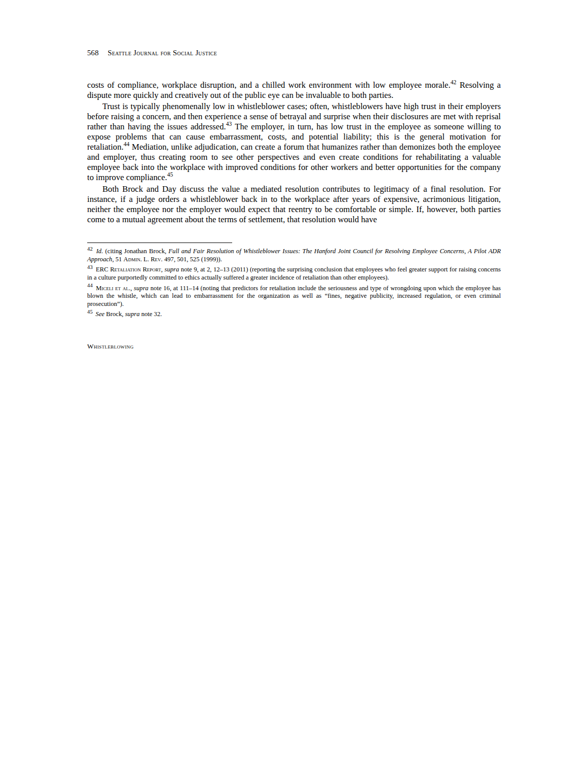568 Seattle Journal for Social Justice
costs of compliance, workplace disruption, and a chilled work environment with low employee morale.42 Resolving a dispute more quickly and creatively out of the public eye can be invaluable to both parties.
Trust is typically phenomenally low in whistleblower cases; often, whistleblowers have high trust in their employers before raising a concern, and then experience a sense of betrayal and surprise when their disclosures are met with reprisal rather than having the issues addressed.43 The employer, in turn, has low trust in the employee as someone willing to expose problems that can cause embarrassment, costs, and potential liability; this is the general motivation for retaliation.44 Mediation, unlike adjudication, can create a forum that humanizes rather than demonizes both the employee and employer, thus creating room to see other perspectives and even create conditions for rehabilitating a valuable employee back into the workplace with improved conditions for other workers and better opportunities for the company to improve compliance.45
Both Brock and Day discuss the value a mediated resolution contributes to legitimacy of a final resolution. For instance, if a judge orders a whistleblower back in to the workplace after years of expensive, acrimonious litigation, neither the employee nor the employer would expect that reentry to be comfortable or simple. If, however, both parties come to a mutual agreement about the terms of settlement, that resolution would have
42 Id. (citing Jonathan Brock, Full and Fair Resolution of Whistleblower Issues: The Hanford Joint Council for Resolving Employee Concerns, A Pilot ADR Approach, 51 Admin. L. Rev. 497, 501, 525 (1999)).
43 ERC Retaliation Report, supra note 9, at 2, 12–13 (2011) (reporting the surprising conclusion that employees who feel greater support for raising concerns in a culture purportedly committed to ethics actually suffered a greater incidence of retaliation than other employees).
44 Miceli et al., supra note 16, at 111–14 (noting that predictors for retaliation include the seriousness and type of wrongdoing upon which the employee has blown the whistle, which can lead to embarrassment for the organization as well as “fines, negative publicity, increased regulation, or even criminal prosecution”).
45 See Brock, supra note 32.
Whistleblowing